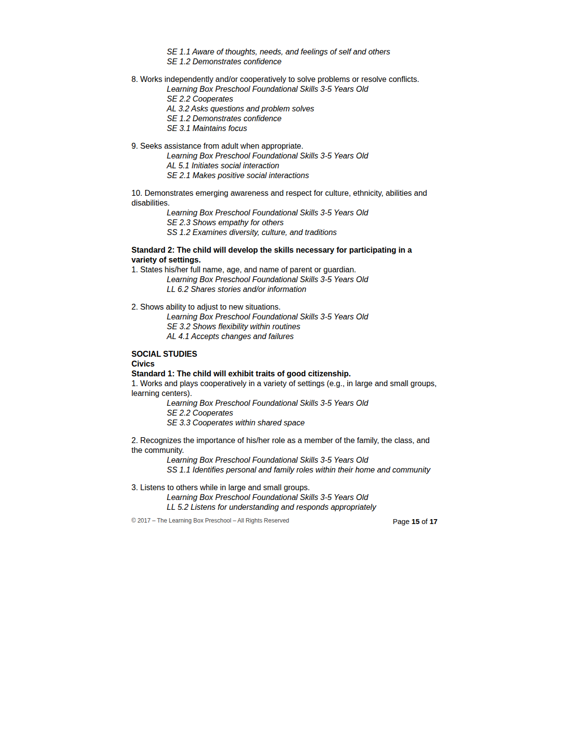SE 1.1 Aware of thoughts, needs, and feelings of self and others
SE 1.2 Demonstrates confidence
8. Works independently and/or cooperatively to solve problems or resolve conflicts.
Learning Box Preschool Foundational Skills 3-5 Years Old
SE 2.2 Cooperates
AL 3.2 Asks questions and problem solves
SE 1.2 Demonstrates confidence
SE 3.1 Maintains focus
9. Seeks assistance from adult when appropriate.
Learning Box Preschool Foundational Skills 3-5 Years Old
AL 5.1 Initiates social interaction
SE 2.1 Makes positive social interactions
10. Demonstrates emerging awareness and respect for culture, ethnicity, abilities and disabilities.
Learning Box Preschool Foundational Skills 3-5 Years Old
SE 2.3 Shows empathy for others
SS 1.2 Examines diversity, culture, and traditions
Standard 2: The child will develop the skills necessary for participating in a variety of settings.
1. States his/her full name, age, and name of parent or guardian.
Learning Box Preschool Foundational Skills 3-5 Years Old
LL 6.2 Shares stories and/or information
2. Shows ability to adjust to new situations.
Learning Box Preschool Foundational Skills 3-5 Years Old
SE 3.2 Shows flexibility within routines
AL 4.1 Accepts changes and failures
SOCIAL STUDIES
Civics
Standard 1: The child will exhibit traits of good citizenship.
1. Works and plays cooperatively in a variety of settings (e.g., in large and small groups, learning centers).
Learning Box Preschool Foundational Skills 3-5 Years Old
SE 2.2 Cooperates
SE 3.3 Cooperates within shared space
2. Recognizes the importance of his/her role as a member of the family, the class, and the community.
Learning Box Preschool Foundational Skills 3-5 Years Old
SS 1.1 Identifies personal and family roles within their home and community
3. Listens to others while in large and small groups.
Learning Box Preschool Foundational Skills 3-5 Years Old
LL 5.2 Listens for understanding and responds appropriately
© 2017 – The Learning Box Preschool – All Rights Reserved Page 15 of 17